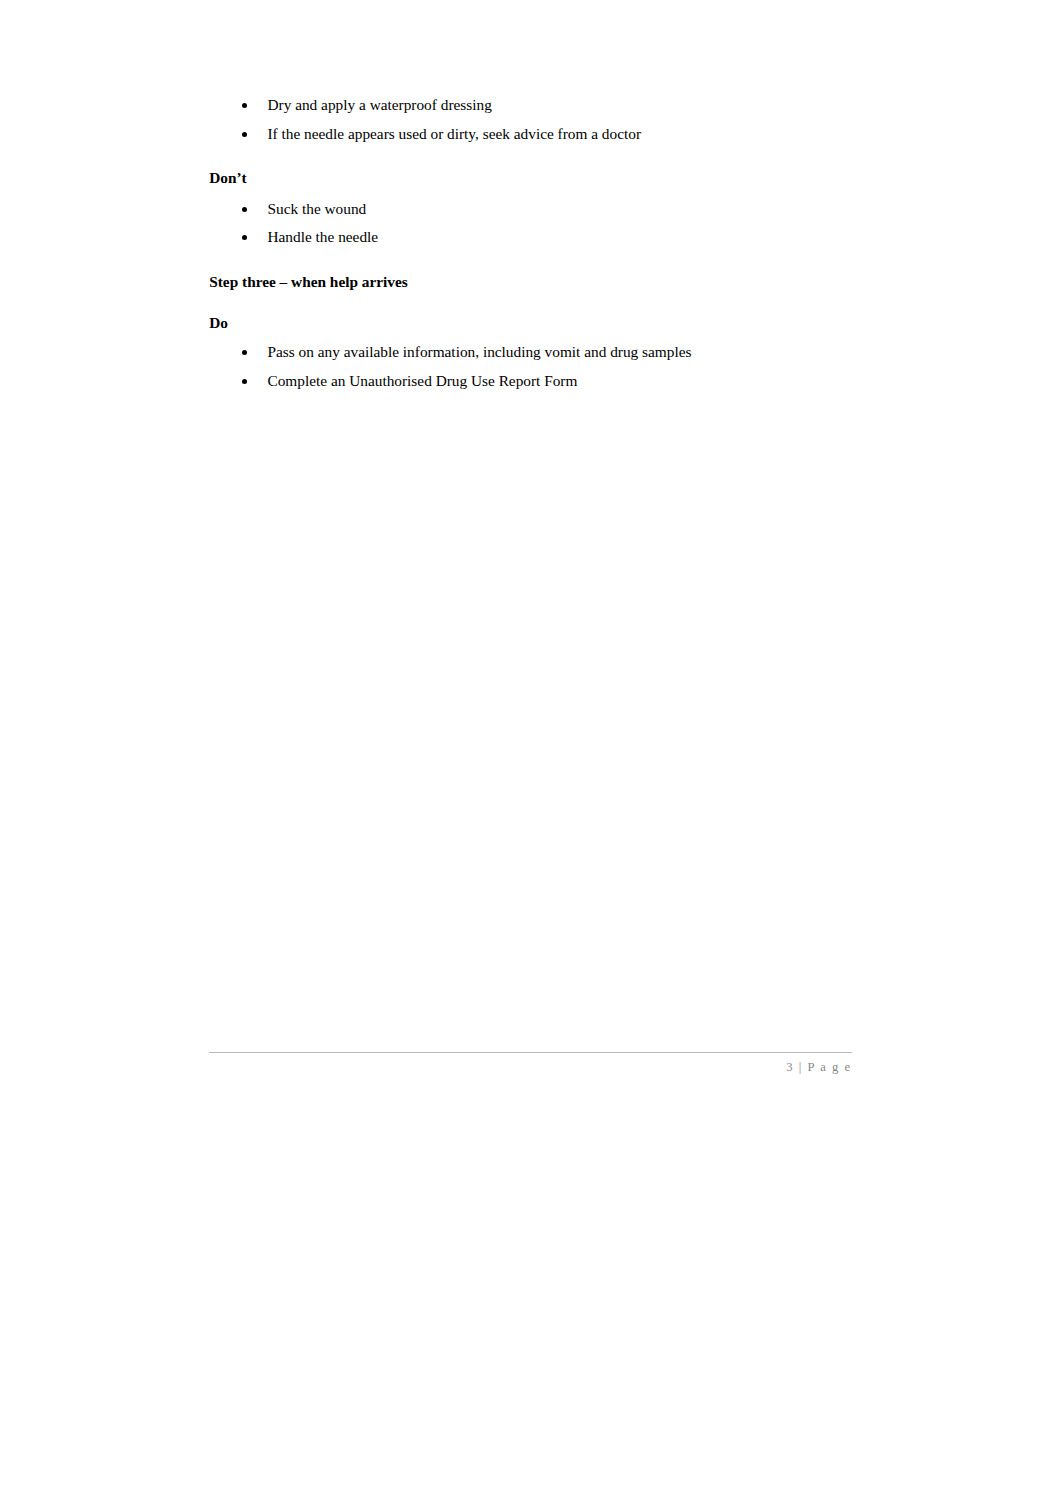Dry and apply a waterproof dressing
If the needle appears used or dirty, seek advice from a doctor
Don’t
Suck the wound
Handle the needle
Step three – when help arrives
Do
Pass on any available information, including vomit and drug samples
Complete an Unauthorised Drug Use Report Form
3 | P a g e